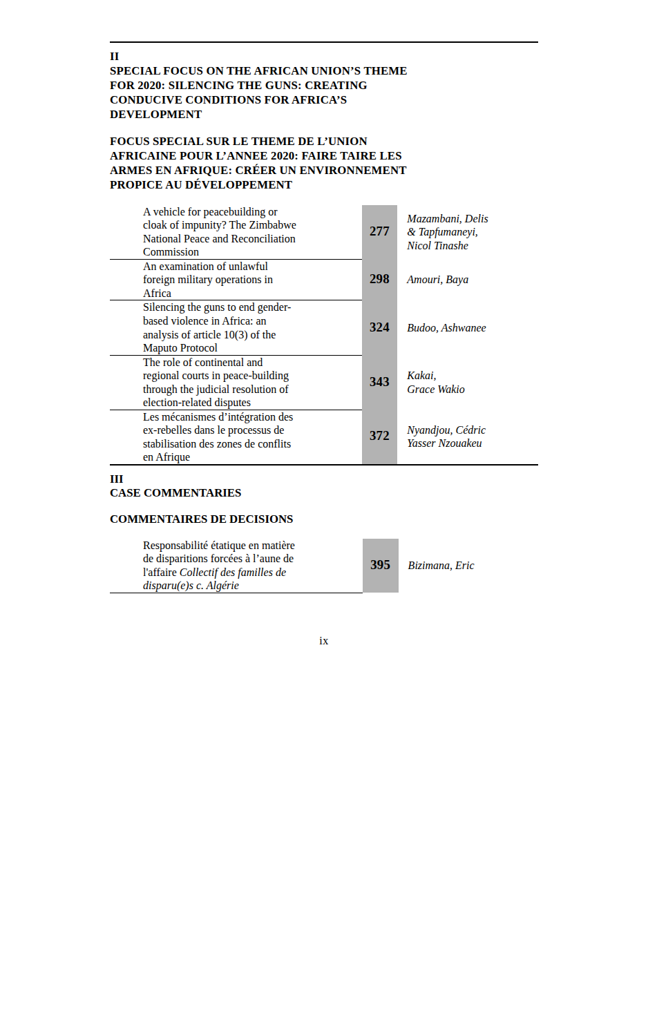II
SPECIAL FOCUS ON THE AFRICAN UNION’S THEME
FOR 2020: SILENCING THE GUNS: CREATING
CONDUCIVE CONDITIONS FOR AFRICA’S
DEVELOPMENT
FOCUS SPECIAL SUR LE THEME DE L’UNION
AFRICAINE POUR L’ANNEE 2020: FAIRE TAIRE LES
ARMES EN AFRIQUE: CRÉER UN ENVIRONNEMENT
PROPICE AU DÉVELOPPEMENT
| A vehicle for peacebuilding or cloak of impunity? The Zimbabwe National Peace and Reconciliation Commission | 277 | Mazambani, Delis & Tapfumaneyi, Nicol Tinashe |
| An examination of unlawful foreign military operations in Africa | 298 | Amouri, Baya |
| Silencing the guns to end gender- based violence in Africa: an analysis of article 10(3) of the Maputo Protocol | 324 | Budoo, Ashwanee |
| The role of continental and regional courts in peace-building through the judicial resolution of election-related disputes | 343 | Kakai, Grace Wakio |
| Les mécanismes d’intégration des ex-rebelles dans le processus de stabilisation des zones de conflits en Afrique | 372 | Nyandjou, Cédric Yasser Nzouakeu |
III
CASE COMMENTARIES
COMMENTAIRES DE DECISIONS
| Responsabilité étatique en matière de disparitions forcées à l’aune de l'affaire Collectif des familles de disparu(e)s c. Algérie | 395 | Bizimana, Eric |
ix